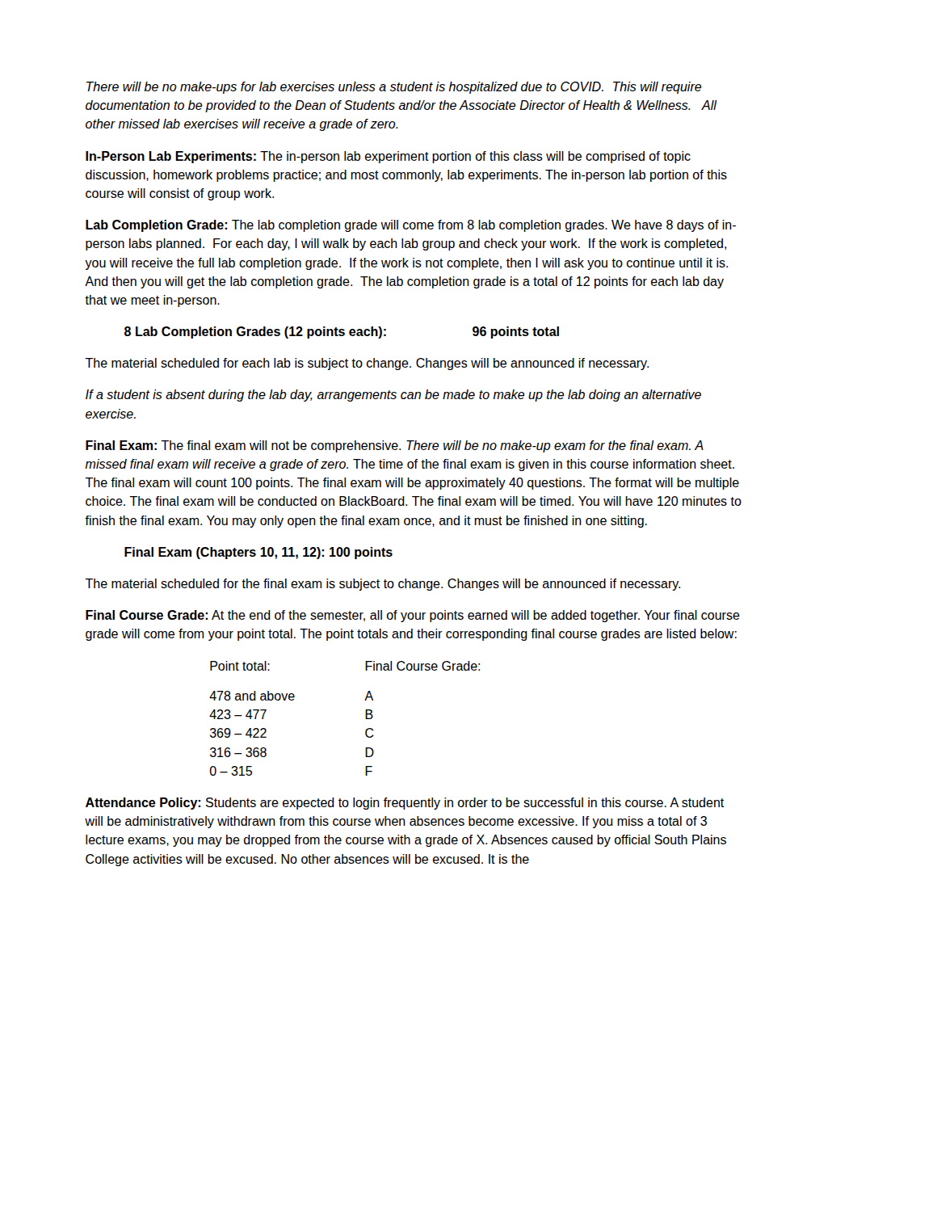There will be no make-ups for lab exercises unless a student is hospitalized due to COVID. This will require documentation to be provided to the Dean of Students and/or the Associate Director of Health & Wellness. All other missed lab exercises will receive a grade of zero.
In-Person Lab Experiments: The in-person lab experiment portion of this class will be comprised of topic discussion, homework problems practice; and most commonly, lab experiments. The in-person lab portion of this course will consist of group work.
Lab Completion Grade: The lab completion grade will come from 8 lab completion grades. We have 8 days of in-person labs planned. For each day, I will walk by each lab group and check your work. If the work is completed, you will receive the full lab completion grade. If the work is not complete, then I will ask you to continue until it is. And then you will get the lab completion grade. The lab completion grade is a total of 12 points for each lab day that we meet in-person.
8 Lab Completion Grades (12 points each): 96 points total
The material scheduled for each lab is subject to change. Changes will be announced if necessary.
If a student is absent during the lab day, arrangements can be made to make up the lab doing an alternative exercise.
Final Exam: The final exam will not be comprehensive. There will be no make-up exam for the final exam. A missed final exam will receive a grade of zero. The time of the final exam is given in this course information sheet. The final exam will count 100 points. The final exam will be approximately 40 questions. The format will be multiple choice. The final exam will be conducted on BlackBoard. The final exam will be timed. You will have 120 minutes to finish the final exam. You may only open the final exam once, and it must be finished in one sitting.
Final Exam (Chapters 10, 11, 12): 100 points
The material scheduled for the final exam is subject to change. Changes will be announced if necessary.
Final Course Grade: At the end of the semester, all of your points earned will be added together. Your final course grade will come from your point total. The point totals and their corresponding final course grades are listed below:
| Point total: | Final Course Grade: |
| 478 and above | A |
| 423 – 477 | B |
| 369 – 422 | C |
| 316 – 368 | D |
| 0 – 315 | F |
Attendance Policy: Students are expected to login frequently in order to be successful in this course. A student will be administratively withdrawn from this course when absences become excessive. If you miss a total of 3 lecture exams, you may be dropped from the course with a grade of X. Absences caused by official South Plains College activities will be excused. No other absences will be excused. It is the